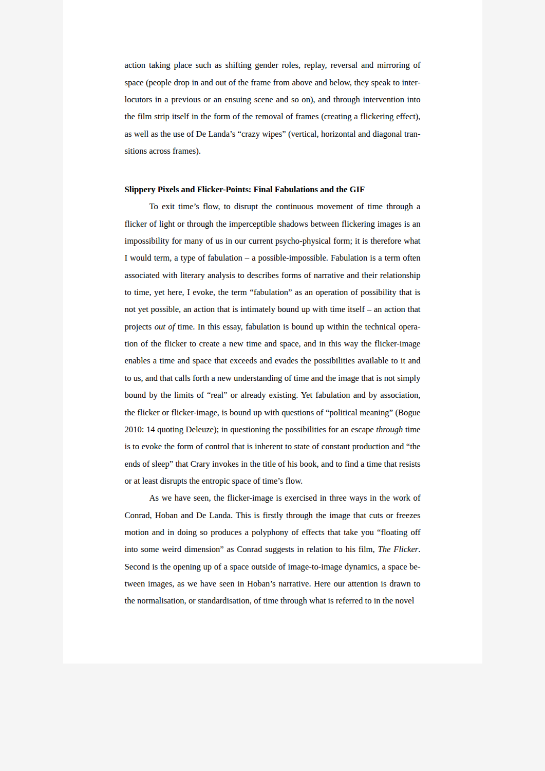action taking place such as shifting gender roles, replay, reversal and mirroring of space (people drop in and out of the frame from above and below, they speak to interlocutors in a previous or an ensuing scene and so on), and through intervention into the film strip itself in the form of the removal of frames (creating a flickering effect), as well as the use of De Landa’s “crazy wipes” (vertical, horizontal and diagonal transitions across frames).
Slippery Pixels and Flicker-Points: Final Fabulations and the GIF
To exit time’s flow, to disrupt the continuous movement of time through a flicker of light or through the imperceptible shadows between flickering images is an impossibility for many of us in our current psycho-physical form; it is therefore what I would term, a type of fabulation – a possible-impossible. Fabulation is a term often associated with literary analysis to describes forms of narrative and their relationship to time, yet here, I evoke, the term “fabulation” as an operation of possibility that is not yet possible, an action that is intimately bound up with time itself – an action that projects out of time. In this essay, fabulation is bound up within the technical operation of the flicker to create a new time and space, and in this way the flicker-image enables a time and space that exceeds and evades the possibilities available to it and to us, and that calls forth a new understanding of time and the image that is not simply bound by the limits of “real” or already existing. Yet fabulation and by association, the flicker or flicker-image, is bound up with questions of “political meaning” (Bogue 2010: 14 quoting Deleuze); in questioning the possibilities for an escape through time is to evoke the form of control that is inherent to state of constant production and “the ends of sleep” that Crary invokes in the title of his book, and to find a time that resists or at least disrupts the entropic space of time’s flow.
As we have seen, the flicker-image is exercised in three ways in the work of Conrad, Hoban and De Landa. This is firstly through the image that cuts or freezes motion and in doing so produces a polyphony of effects that take you “floating off into some weird dimension” as Conrad suggests in relation to his film, The Flicker. Second is the opening up of a space outside of image-to-image dynamics, a space between images, as we have seen in Hoban’s narrative. Here our attention is drawn to the normalisation, or standardisation, of time through what is referred to in the novel